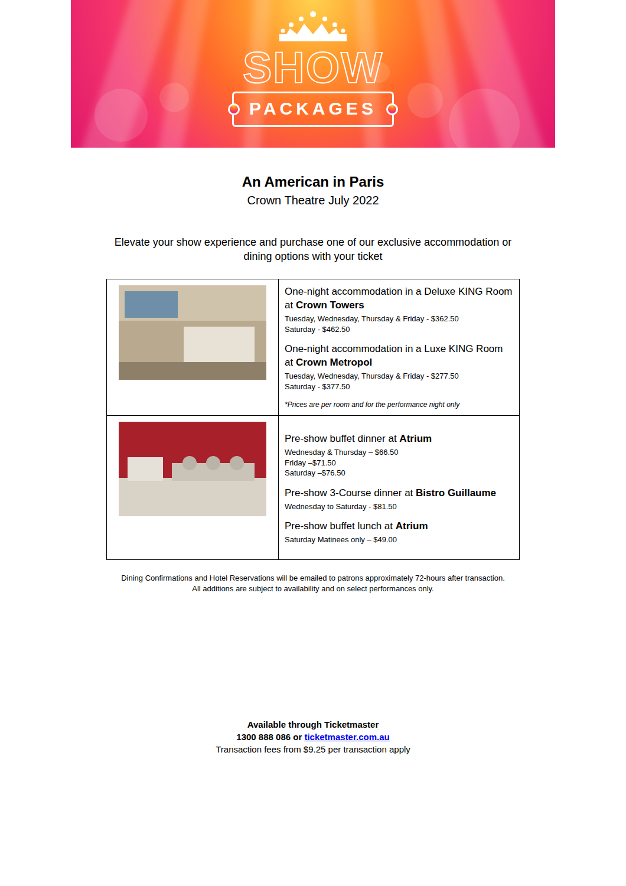Show
Packages
An American in Paris
Crown Theatre July 2022
Elevate your show experience and purchase one of our exclusive accommodation or dining options with your ticket
| | One-night accommodation in a Deluxe KING Room at Crown Towers Tuesday, Wednesday, Thursday & Friday - $362.50 Saturday - $462.50 One-night accommodation in a Luxe KING Room at Crown Metropol Tuesday, Wednesday, Thursday & Friday - $277.50 Saturday - $377.50 *Prices are per room and for the performance night only |
| | Pre-show buffet dinner at Atrium Wednesday & Thursday – $66.50 Friday –$71.50 Saturday –$76.50 Pre-show 3-Course dinner at Bistro Guillaume Wednesday to Saturday - $81.50 Pre-show buffet lunch at Atrium Saturday Matinees only – $49.00 |
Dining Confirmations and Hotel Reservations will be emailed to patrons approximately 72-hours after transaction.
All additions are subject to availability and on select performances only.
Available through Ticketmaster
1300 888 086 or ticketmaster.com.au
Transaction fees from $9.25 per transaction apply